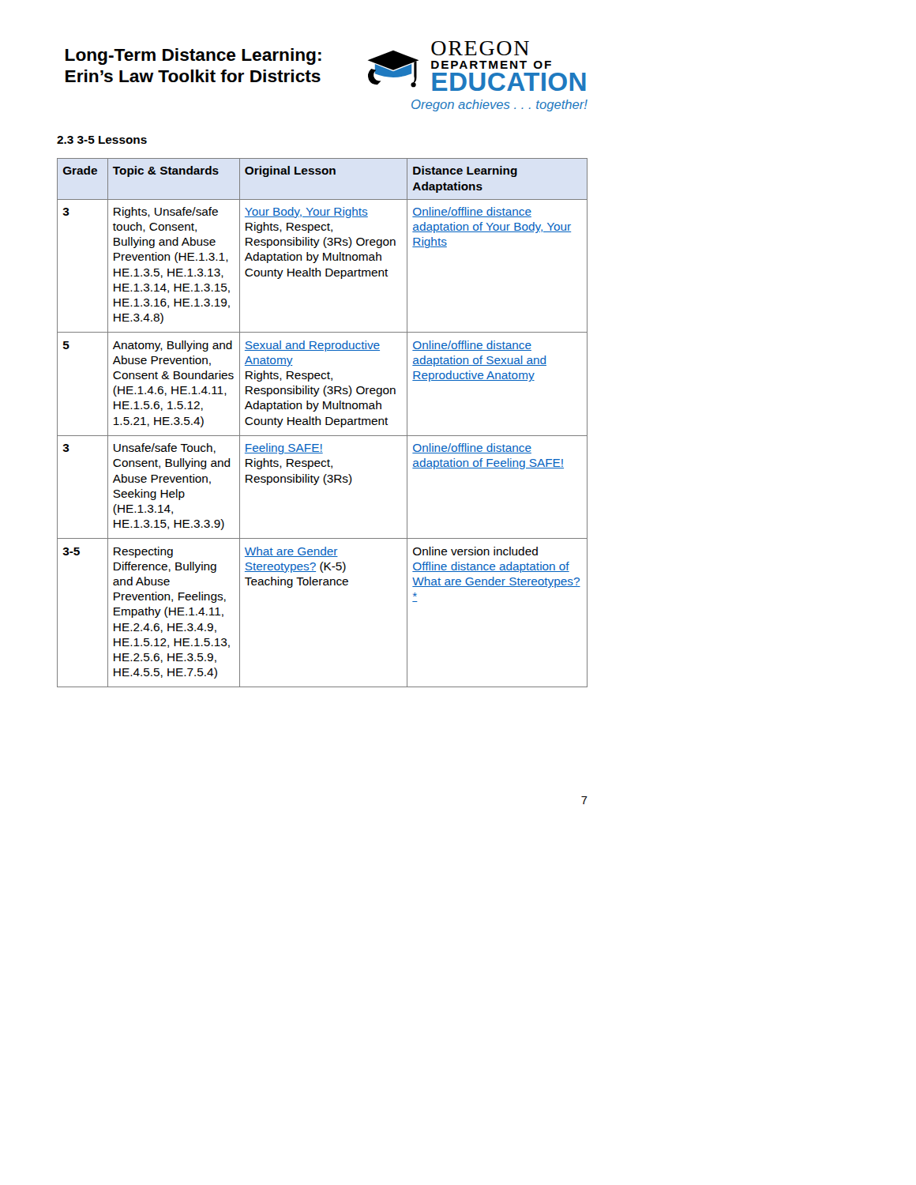Long-Term Distance Learning:
Erin’s Law Toolkit for Districts
OREGON DEPARTMENT OF EDUCATION
Oregon achieves . . . together!
2.3 3-5 Lessons
| Grade | Topic & Standards | Original Lesson | Distance Learning Adaptations |
| --- | --- | --- | --- |
| 3 | Rights, Unsafe/safe touch, Consent, Bullying and Abuse Prevention (HE.1.3.1, HE.1.3.5, HE.1.3.13, HE.1.3.14, HE.1.3.15, HE.1.3.16, HE.1.3.19, HE.3.4.8) | Your Body, Your Rights Rights, Respect, Responsibility (3Rs) Oregon Adaptation by Multnomah County Health Department | Online/offline distance adaptation of Your Body, Your Rights |
| 5 | Anatomy, Bullying and Abuse Prevention, Consent & Boundaries (HE.1.4.6, HE.1.4.11, HE.1.5.6, 1.5.12, 1.5.21, HE.3.5.4) | Sexual and Reproductive Anatomy Rights, Respect, Responsibility (3Rs) Oregon Adaptation by Multnomah County Health Department | Online/offline distance adaptation of Sexual and Reproductive Anatomy |
| 3 | Unsafe/safe Touch, Consent, Bullying and Abuse Prevention, Seeking Help (HE.1.3.14, HE.1.3.15, HE.3.3.9) | Feeling SAFE! Rights, Respect, Responsibility (3Rs) | Online/offline distance adaptation of Feeling SAFE! |
| 3-5 | Respecting Difference, Bullying and Abuse Prevention, Feelings, Empathy (HE.1.4.11, HE.2.4.6, HE.3.4.9, HE.1.5.12, HE.1.5.13, HE.2.5.6, HE.3.5.9, HE.4.5.5, HE.7.5.4) | What are Gender Stereotypes? (K-5) Teaching Tolerance | Online version included Offline distance adaptation of What are Gender Stereotypes?* |
7